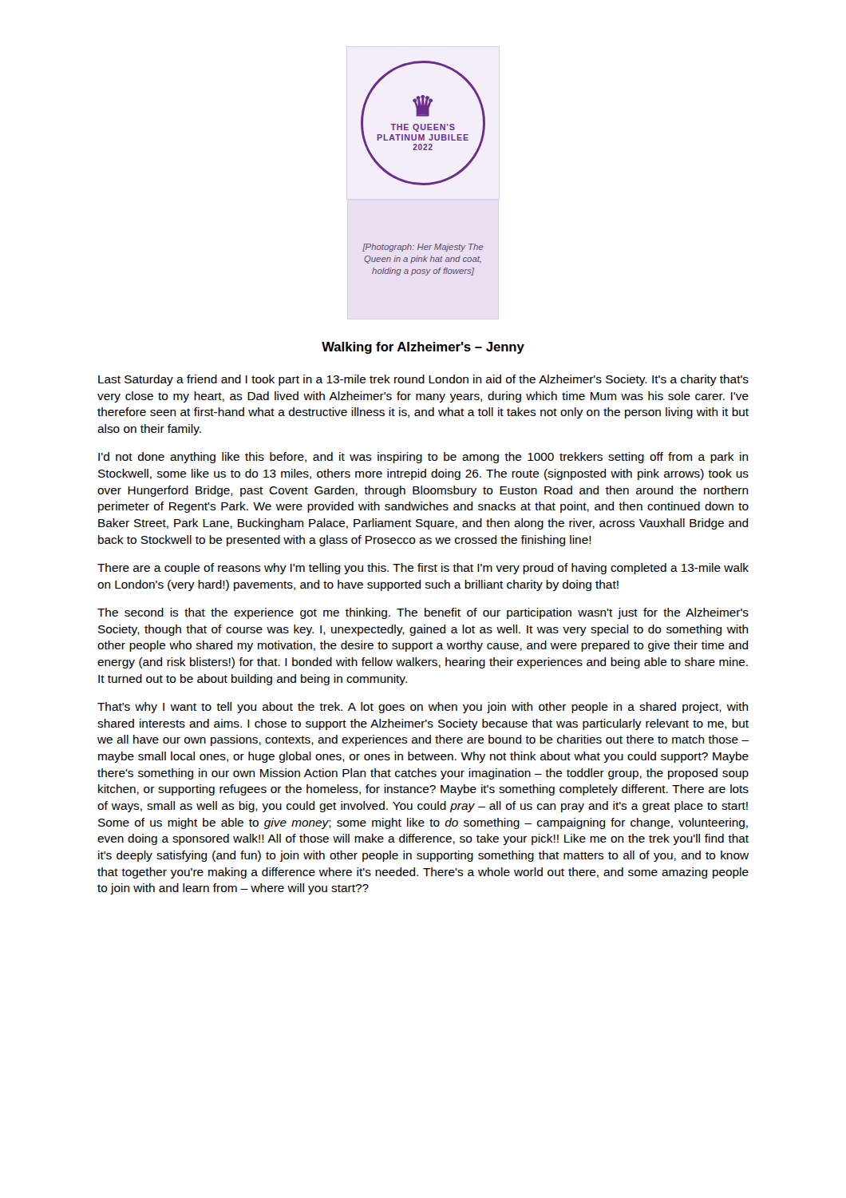♛ THE QUEEN'S PLATINUM JUBILEE 2022
[Photograph: Her Majesty The Queen in a pink hat and coat, holding a posy of flowers]
Walking for Alzheimer's – Jenny
Last Saturday a friend and I took part in a 13-mile trek round London in aid of the Alzheimer's Society. It's a charity that's very close to my heart, as Dad lived with Alzheimer's for many years, during which time Mum was his sole carer. I've therefore seen at first-hand what a destructive illness it is, and what a toll it takes not only on the person living with it but also on their family.
I'd not done anything like this before, and it was inspiring to be among the 1000 trekkers setting off from a park in Stockwell, some like us to do 13 miles, others more intrepid doing 26. The route (signposted with pink arrows) took us over Hungerford Bridge, past Covent Garden, through Bloomsbury to Euston Road and then around the northern perimeter of Regent's Park. We were provided with sandwiches and snacks at that point, and then continued down to Baker Street, Park Lane, Buckingham Palace, Parliament Square, and then along the river, across Vauxhall Bridge and back to Stockwell to be presented with a glass of Prosecco as we crossed the finishing line!
There are a couple of reasons why I'm telling you this. The first is that I'm very proud of having completed a 13-mile walk on London's (very hard!) pavements, and to have supported such a brilliant charity by doing that!
The second is that the experience got me thinking. The benefit of our participation wasn't just for the Alzheimer's Society, though that of course was key. I, unexpectedly, gained a lot as well. It was very special to do something with other people who shared my motivation, the desire to support a worthy cause, and were prepared to give their time and energy (and risk blisters!) for that. I bonded with fellow walkers, hearing their experiences and being able to share mine. It turned out to be about building and being in community.
That's why I want to tell you about the trek. A lot goes on when you join with other people in a shared project, with shared interests and aims. I chose to support the Alzheimer's Society because that was particularly relevant to me, but we all have our own passions, contexts, and experiences and there are bound to be charities out there to match those – maybe small local ones, or huge global ones, or ones in between. Why not think about what you could support? Maybe there's something in our own Mission Action Plan that catches your imagination – the toddler group, the proposed soup kitchen, or supporting refugees or the homeless, for instance? Maybe it's something completely different. There are lots of ways, small as well as big, you could get involved. You could pray – all of us can pray and it's a great place to start! Some of us might be able to give money; some might like to do something – campaigning for change, volunteering, even doing a sponsored walk!! All of those will make a difference, so take your pick!! Like me on the trek you'll find that it's deeply satisfying (and fun) to join with other people in supporting something that matters to all of you, and to know that together you're making a difference where it's needed. There's a whole world out there, and some amazing people to join with and learn from – where will you start??